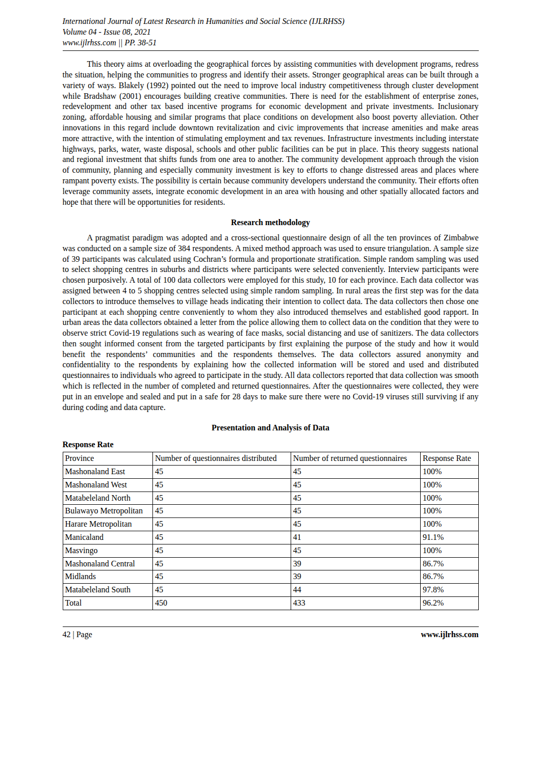International Journal of Latest Research in Humanities and Social Science (IJLRHSS) Volume 04 - Issue 08, 2021 www.ijlrhss.com || PP. 38-51
This theory aims at overloading the geographical forces by assisting communities with development programs, redress the situation, helping the communities to progress and identify their assets. Stronger geographical areas can be built through a variety of ways. Blakely (1992) pointed out the need to improve local industry competitiveness through cluster development while Bradshaw (2001) encourages building creative communities. There is need for the establishment of enterprise zones, redevelopment and other tax based incentive programs for economic development and private investments. Inclusionary zoning, affordable housing and similar programs that place conditions on development also boost poverty alleviation. Other innovations in this regard include downtown revitalization and civic improvements that increase amenities and make areas more attractive, with the intention of stimulating employment and tax revenues. Infrastructure investments including interstate highways, parks, water, waste disposal, schools and other public facilities can be put in place. This theory suggests national and regional investment that shifts funds from one area to another. The community development approach through the vision of community, planning and especially community investment is key to efforts to change distressed areas and places where rampant poverty exists. The possibility is certain because community developers understand the community. Their efforts often leverage community assets, integrate economic development in an area with housing and other spatially allocated factors and hope that there will be opportunities for residents.
Research methodology
A pragmatist paradigm was adopted and a cross-sectional questionnaire design of all the ten provinces of Zimbabwe was conducted on a sample size of 384 respondents. A mixed method approach was used to ensure triangulation. A sample size of 39 participants was calculated using Cochran’s formula and proportionate stratification. Simple random sampling was used to select shopping centres in suburbs and districts where participants were selected conveniently. Interview participants were chosen purposively. A total of 100 data collectors were employed for this study, 10 for each province. Each data collector was assigned between 4 to 5 shopping centres selected using simple random sampling. In rural areas the first step was for the data collectors to introduce themselves to village heads indicating their intention to collect data. The data collectors then chose one participant at each shopping centre conveniently to whom they also introduced themselves and established good rapport. In urban areas the data collectors obtained a letter from the police allowing them to collect data on the condition that they were to observe strict Covid-19 regulations such as wearing of face masks, social distancing and use of sanitizers. The data collectors then sought informed consent from the targeted participants by first explaining the purpose of the study and how it would benefit the respondents’ communities and the respondents themselves. The data collectors assured anonymity and confidentiality to the respondents by explaining how the collected information will be stored and used and distributed questionnaires to individuals who agreed to participate in the study. All data collectors reported that data collection was smooth which is reflected in the number of completed and returned questionnaires. After the questionnaires were collected, they were put in an envelope and sealed and put in a safe for 28 days to make sure there were no Covid-19 viruses still surviving if any during coding and data capture.
Presentation and Analysis of Data
Response Rate
| Province | Number of questionnaires distributed | Number of returned questionnaires | Response Rate |
| Mashonaland East | 45 | 45 | 100% |
| Mashonaland West | 45 | 45 | 100% |
| Matabeleland North | 45 | 45 | 100% |
| Bulawayo Metropolitan | 45 | 45 | 100% |
| Harare Metropolitan | 45 | 45 | 100% |
| Manicaland | 45 | 41 | 91.1% |
| Masvingo | 45 | 45 | 100% |
| Mashonaland Central | 45 | 39 | 86.7% |
| Midlands | 45 | 39 | 86.7% |
| Matabeleland South | 45 | 44 | 97.8% |
| Total | 450 | 433 | 96.2% |
42 | Page www.ijlrhss.com